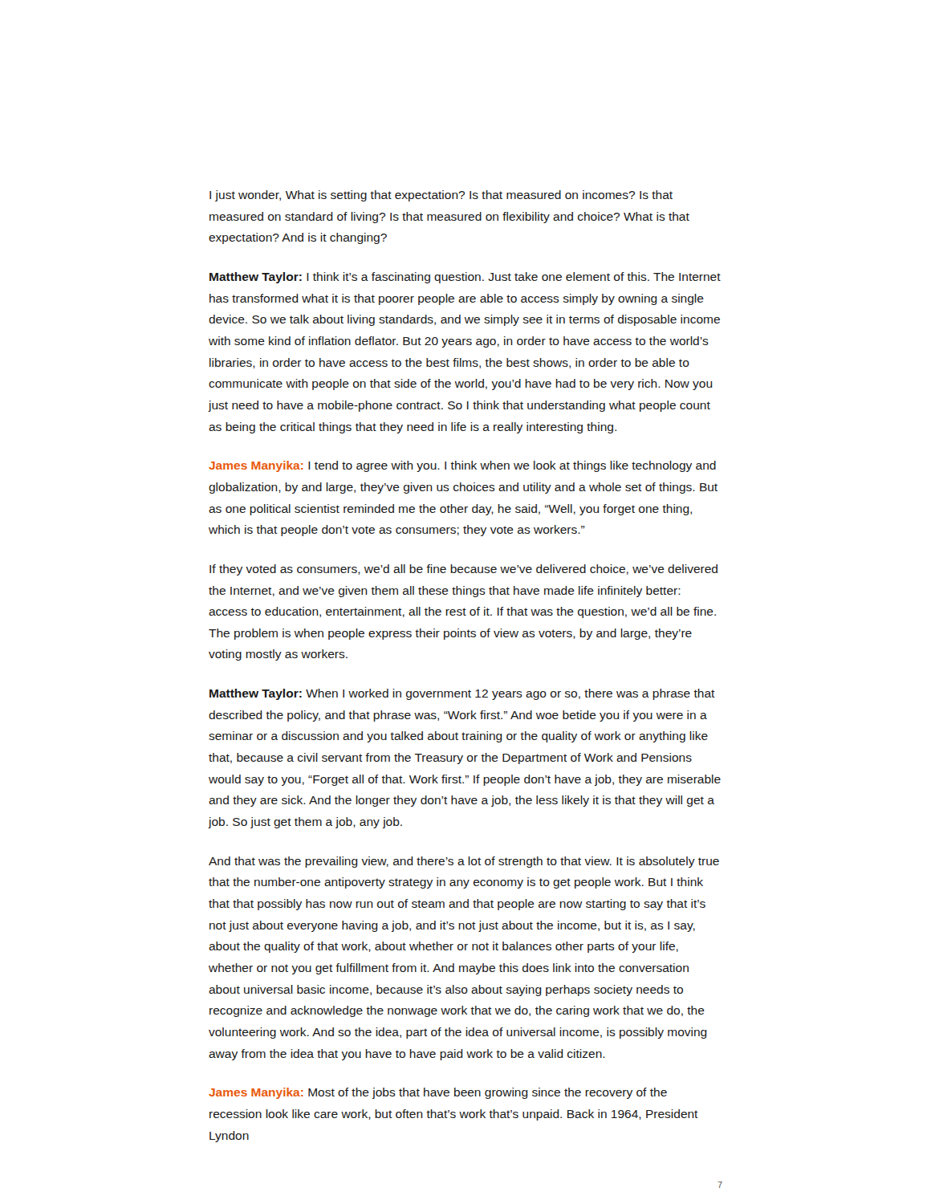I just wonder, What is setting that expectation? Is that measured on incomes? Is that measured on standard of living? Is that measured on flexibility and choice? What is that expectation? And is it changing?
Matthew Taylor: I think it’s a fascinating question. Just take one element of this. The Internet has transformed what it is that poorer people are able to access simply by owning a single device. So we talk about living standards, and we simply see it in terms of disposable income with some kind of inflation deflator. But 20 years ago, in order to have access to the world’s libraries, in order to have access to the best films, the best shows, in order to be able to communicate with people on that side of the world, you’d have had to be very rich. Now you just need to have a mobile-phone contract. So I think that understanding what people count as being the critical things that they need in life is a really interesting thing.
James Manyika: I tend to agree with you. I think when we look at things like technology and globalization, by and large, they’ve given us choices and utility and a whole set of things. But as one political scientist reminded me the other day, he said, “Well, you forget one thing, which is that people don’t vote as consumers; they vote as workers.”
If they voted as consumers, we’d all be fine because we’ve delivered choice, we’ve delivered the Internet, and we’ve given them all these things that have made life infinitely better: access to education, entertainment, all the rest of it. If that was the question, we’d all be fine. The problem is when people express their points of view as voters, by and large, they’re voting mostly as workers.
Matthew Taylor: When I worked in government 12 years ago or so, there was a phrase that described the policy, and that phrase was, “Work first.” And woe betide you if you were in a seminar or a discussion and you talked about training or the quality of work or anything like that, because a civil servant from the Treasury or the Department of Work and Pensions would say to you, “Forget all of that. Work first.” If people don’t have a job, they are miserable and they are sick. And the longer they don’t have a job, the less likely it is that they will get a job. So just get them a job, any job.
And that was the prevailing view, and there’s a lot of strength to that view. It is absolutely true that the number-one antipoverty strategy in any economy is to get people work. But I think that that possibly has now run out of steam and that people are now starting to say that it’s not just about everyone having a job, and it’s not just about the income, but it is, as I say, about the quality of that work, about whether or not it balances other parts of your life, whether or not you get fulfillment from it. And maybe this does link into the conversation about universal basic income, because it’s also about saying perhaps society needs to recognize and acknowledge the nonwage work that we do, the caring work that we do, the volunteering work. And so the idea, part of the idea of universal income, is possibly moving away from the idea that you have to have paid work to be a valid citizen.
James Manyika: Most of the jobs that have been growing since the recovery of the recession look like care work, but often that’s work that’s unpaid. Back in 1964, President Lyndon
7